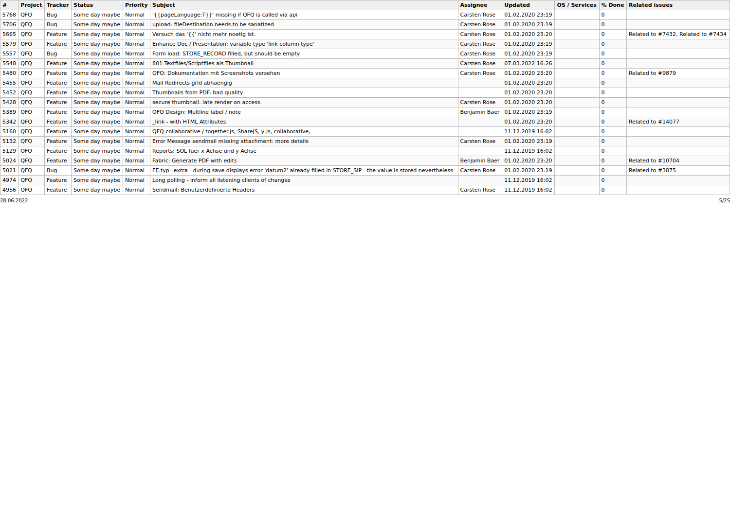| # | Project | Tracker | Status | Priority | Subject | Assignee | Updated | OS / Services | % Done | Related issues |
| --- | --- | --- | --- | --- | --- | --- | --- | --- | --- | --- |
| 5768 | QFQ | Bug | Some day maybe | Normal | '{{pageLanguage:T}}' missing if QFQ is called via api | Carsten Rose | 01.02.2020 23:19 | | 0 | |
| 5706 | QFQ | Bug | Some day maybe | Normal | upload: fileDestination needs to be sanatized | Carsten Rose | 01.02.2020 23:19 | | 0 | |
| 5665 | QFQ | Feature | Some day maybe | Normal | Versuch das '{{' nicht mehr noetig ist. | Carsten Rose | 01.02.2020 23:20 | | 0 | Related to #7432, Related to #7434 |
| 5579 | QFQ | Feature | Some day maybe | Normal | Enhance Doc / Presentation: variable type 'link column type' | Carsten Rose | 01.02.2020 23:19 | | 0 | |
| 5557 | QFQ | Bug | Some day maybe | Normal | Form load: STORE_RECORD filled, but should be empty | Carsten Rose | 01.02.2020 23:19 | | 0 | |
| 5548 | QFQ | Feature | Some day maybe | Normal | 801 Textfiles/Scriptfiles als Thumbnail | Carsten Rose | 07.03.2022 16:26 | | 0 | |
| 5480 | QFQ | Feature | Some day maybe | Normal | QFQ: Dokumentation mit Screenshots versehen | Carsten Rose | 01.02.2020 23:20 | | 0 | Related to #9879 |
| 5455 | QFQ | Feature | Some day maybe | Normal | Mail Redirects grld abhaengig | | 01.02.2020 23:20 | | 0 | |
| 5452 | QFQ | Feature | Some day maybe | Normal | Thumbnails from PDF: bad quality | | 01.02.2020 23:20 | | 0 | |
| 5428 | QFQ | Feature | Some day maybe | Normal | secure thumbnail: late render on access. | Carsten Rose | 01.02.2020 23:20 | | 0 | |
| 5389 | QFQ | Feature | Some day maybe | Normal | QFQ Design: Multline label / note | Benjamin Baer | 01.02.2020 23:19 | | 0 | |
| 5342 | QFQ | Feature | Some day maybe | Normal | _link - with HTML Attributes | | 01.02.2020 23:20 | | 0 | Related to #14077 |
| 5160 | QFQ | Feature | Some day maybe | Normal | QFQ collaborative / together.js, ShareJS, y-js, collaborative, | | 11.12.2019 16:02 | | 0 | |
| 5132 | QFQ | Feature | Some day maybe | Normal | Error Message sendmail missing attachment: more details | Carsten Rose | 01.02.2020 23:19 | | 0 | |
| 5129 | QFQ | Feature | Some day maybe | Normal | Reports: SQL fuer x Achse und y Achse | | 11.12.2019 16:02 | | 0 | |
| 5024 | QFQ | Feature | Some day maybe | Normal | Fabric: Generate PDF with edits | Benjamin Baer | 01.02.2020 23:20 | | 0 | Related to #10704 |
| 5021 | QFQ | Bug | Some day maybe | Normal | FE.typ=extra - during save displays error 'datum2' already filled in STORE_SIP - the value is stored nevertheless | Carsten Rose | 01.02.2020 23:19 | | 0 | Related to #3875 |
| 4974 | QFQ | Feature | Some day maybe | Normal | Long polling - inform all listening clients of changes | | 11.12.2019 16:02 | | 0 | |
| 4956 | QFQ | Feature | Some day maybe | Normal | Sendmail: Benutzerdefinierte Headers | Carsten Rose | 11.12.2019 16:02 | | 0 | |
28.06.2022 5/25